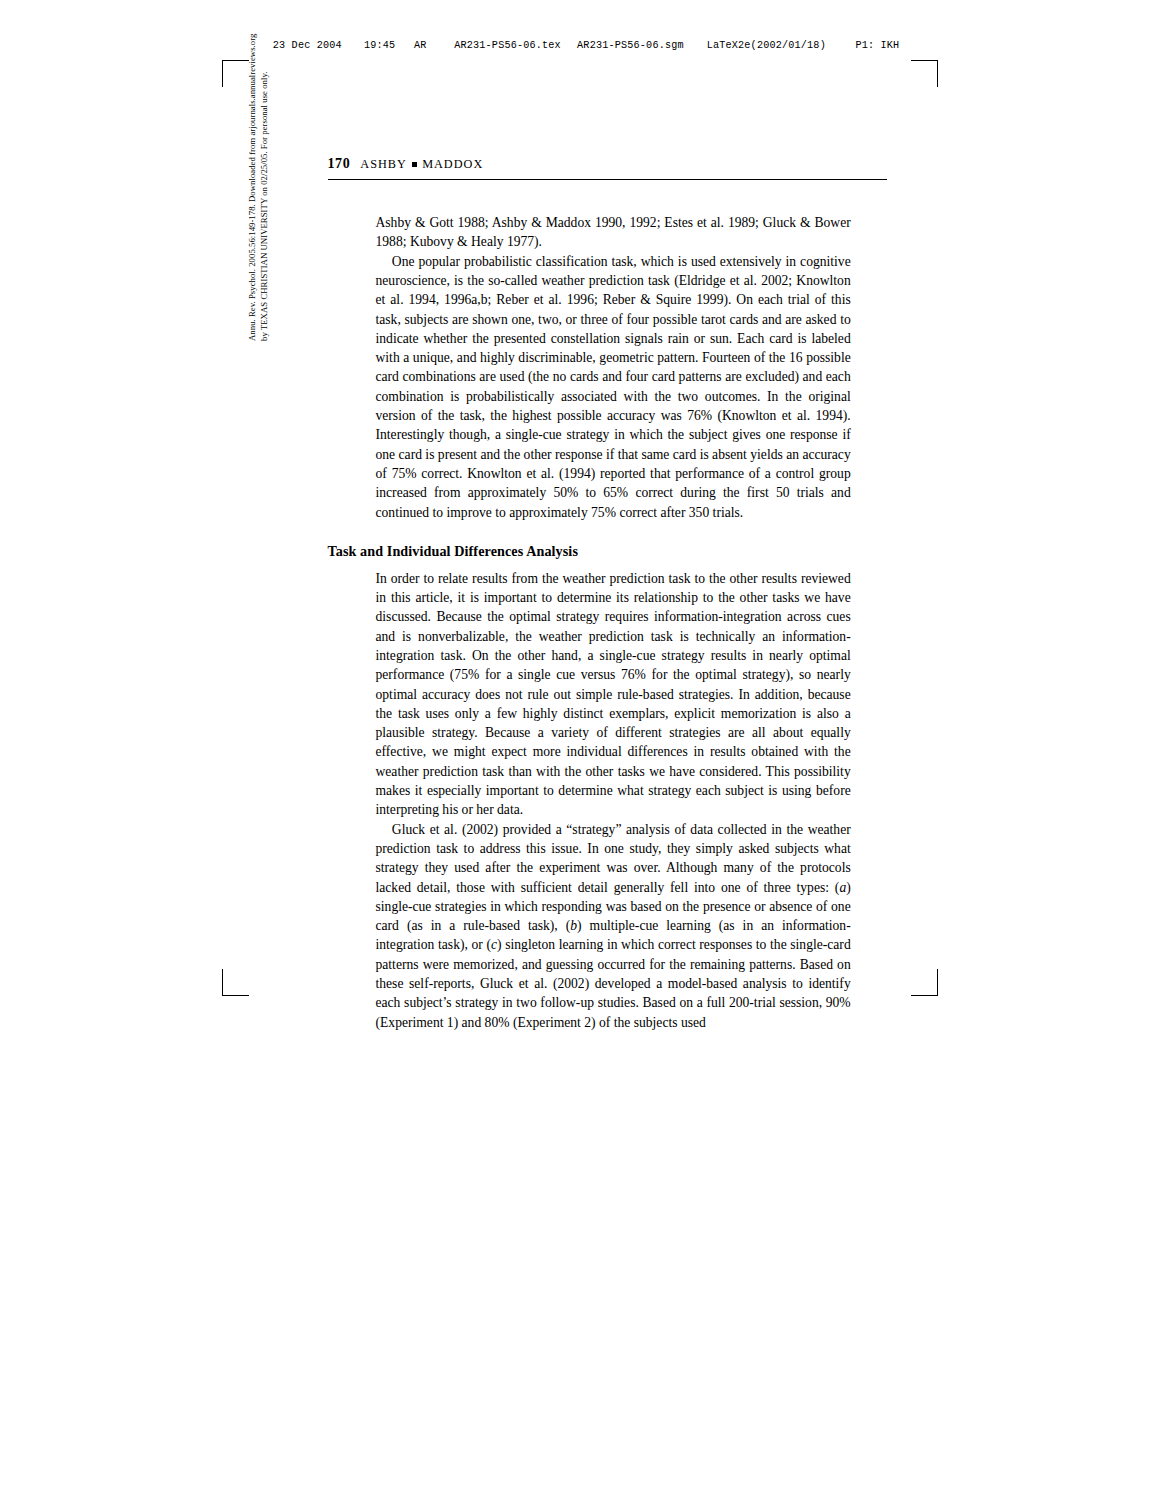23 Dec 200419:45 AR AR231-PS56-06.tex AR231-PS56-06.sgm LaTeX2e(2002/01/18) P1: IKH
170 ASHBY MADDOX
Annu. Rev. Psychol. 2005.56:149-178. Downloaded from arjournals.annualreviews.org by TEXAS CHRISTIAN UNIVERSITY on 02/25/05. For personal use only.
Ashby & Gott 1988; Ashby & Maddox 1990, 1992; Estes et al. 1989; Gluck & Bower 1988; Kubovy & Healy 1977).
One popular probabilistic classification task, which is used extensively in cognitive neuroscience, is the so-called weather prediction task (Eldridge et al. 2002; Knowlton et al. 1994, 1996a,b; Reber et al. 1996; Reber & Squire 1999). On each trial of this task, subjects are shown one, two, or three of four possible tarot cards and are asked to indicate whether the presented constellation signals rain or sun. Each card is labeled with a unique, and highly discriminable, geometric pattern. Fourteen of the 16 possible card combinations are used (the no cards and four card patterns are excluded) and each combination is probabilistically associated with the two outcomes. In the original version of the task, the highest possible accuracy was 76% (Knowlton et al. 1994). Interestingly though, a single-cue strategy in which the subject gives one response if one card is present and the other response if that same card is absent yields an accuracy of 75% correct. Knowlton et al. (1994) reported that performance of a control group increased from approximately 50% to 65% correct during the first 50 trials and continued to improve to approximately 75% correct after 350 trials.
Task and Individual Differences Analysis
In order to relate results from the weather prediction task to the other results reviewed in this article, it is important to determine its relationship to the other tasks we have discussed. Because the optimal strategy requires information-integration across cues and is nonverbalizable, the weather prediction task is technically an information-integration task. On the other hand, a single-cue strategy results in nearly optimal performance (75% for a single cue versus 76% for the optimal strategy), so nearly optimal accuracy does not rule out simple rule-based strategies. In addition, because the task uses only a few highly distinct exemplars, explicit memorization is also a plausible strategy. Because a variety of different strategies are all about equally effective, we might expect more individual differences in results obtained with the weather prediction task than with the other tasks we have considered. This possibility makes it especially important to determine what strategy each subject is using before interpreting his or her data.
Gluck et al. (2002) provided a “strategy” analysis of data collected in the weather prediction task to address this issue. In one study, they simply asked subjects what strategy they used after the experiment was over. Although many of the protocols lacked detail, those with sufficient detail generally fell into one of three types: (a) single-cue strategies in which responding was based on the presence or absence of one card (as in a rule-based task), (b) multiple-cue learning (as in an information-integration task), or (c) singleton learning in which correct responses to the single-card patterns were memorized, and guessing occurred for the remaining patterns. Based on these self-reports, Gluck et al. (2002) developed a model-based analysis to identify each subject’s strategy in two follow-up studies. Based on a full 200-trial session, 90% (Experiment 1) and 80% (Experiment 2) of the subjects used